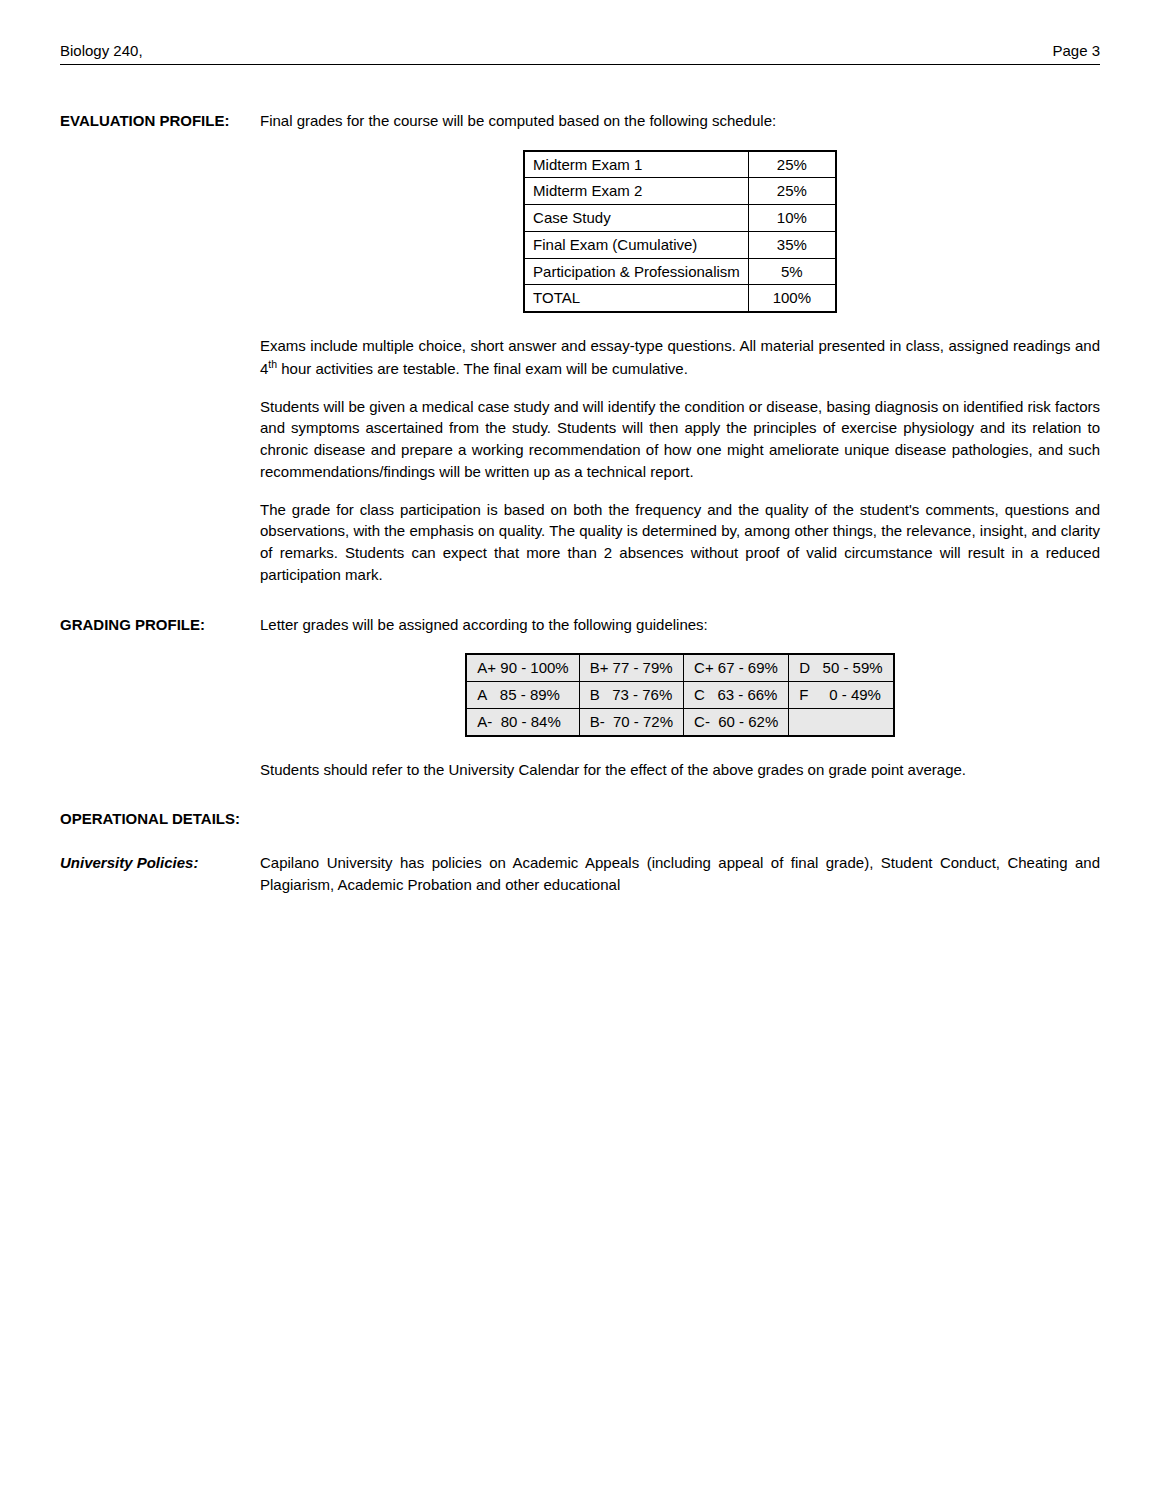Biology 240, Page 3
EVALUATION PROFILE:
Final grades for the course will be computed based on the following schedule:
| Midterm Exam 1 | 25% |
| Midterm Exam 2 | 25% |
| Case Study | 10% |
| Final Exam (Cumulative) | 35% |
| Participation & Professionalism | 5% |
| TOTAL | 100% |
Exams include multiple choice, short answer and essay-type questions. All material presented in class, assigned readings and 4th hour activities are testable. The final exam will be cumulative.
Students will be given a medical case study and will identify the condition or disease, basing diagnosis on identified risk factors and symptoms ascertained from the study. Students will then apply the principles of exercise physiology and its relation to chronic disease and prepare a working recommendation of how one might ameliorate unique disease pathologies, and such recommendations/findings will be written up as a technical report.
The grade for class participation is based on both the frequency and the quality of the student's comments, questions and observations, with the emphasis on quality. The quality is determined by, among other things, the relevance, insight, and clarity of remarks. Students can expect that more than 2 absences without proof of valid circumstance will result in a reduced participation mark.
GRADING PROFILE:
Letter grades will be assigned according to the following guidelines:
| A+ 90 - 100% | B+ 77 - 79% | C+ 67 - 69% | D 50 - 59% |
| A 85 - 89% | B 73 - 76% | C 63 - 66% | F 0 - 49% |
| A- 80 - 84% | B- 70 - 72% | C- 60 - 62% | |
Students should refer to the University Calendar for the effect of the above grades on grade point average.
OPERATIONAL DETAILS:
University Policies:
Capilano University has policies on Academic Appeals (including appeal of final grade), Student Conduct, Cheating and Plagiarism, Academic Probation and other educational